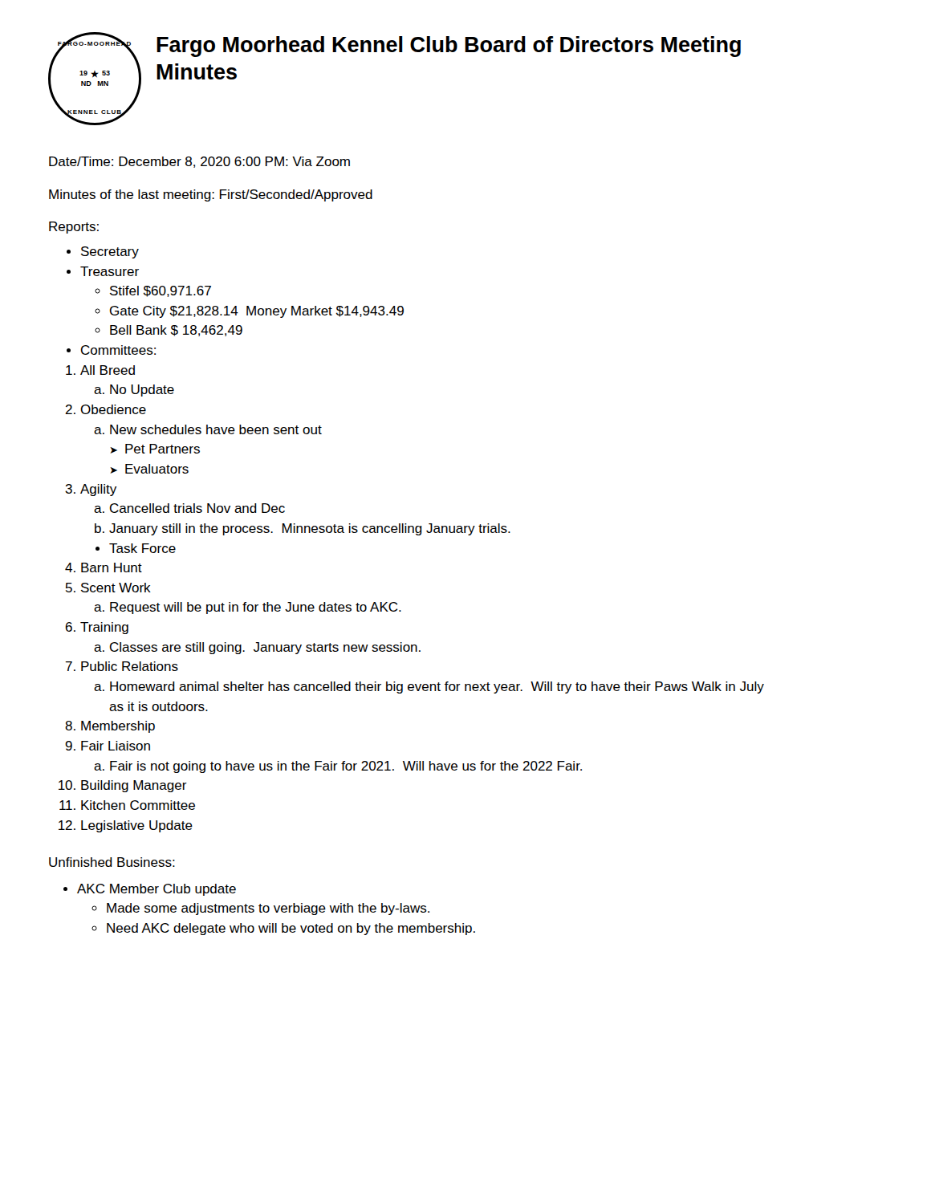FARGO-MOORHEAD 19★53 ND MN KENNEL CLUB
Fargo Moorhead Kennel Club Board of Directors Meeting Minutes
Date/Time: December 8, 2020 6:00 PM: Via Zoom
Minutes of the last meeting: First/Seconded/Approved
Reports:
Secretary
Treasurer
Stifel $60,971.67
Gate City $21,828.14 Money Market $14,943.49
Bell Bank $ 18,462,49
Committees:
All Breed
No Update
Obedience
New schedules have been sent out
Pet Partners
Evaluators
Agility
Cancelled trials Nov and Dec
January still in the process. Minnesota is cancelling January trials.
Task Force
Barn Hunt
Scent Work
Request will be put in for the June dates to AKC.
Training
Classes are still going. January starts new session.
Public Relations
Homeward animal shelter has cancelled their big event for next year. Will try to have their Paws Walk in July as it is outdoors.
Membership
Fair Liaison
Fair is not going to have us in the Fair for 2021. Will have us for the 2022 Fair.
Building Manager
Kitchen Committee
Legislative Update
Unfinished Business:
AKC Member Club update
Made some adjustments to verbiage with the by-laws.
Need AKC delegate who will be voted on by the membership.